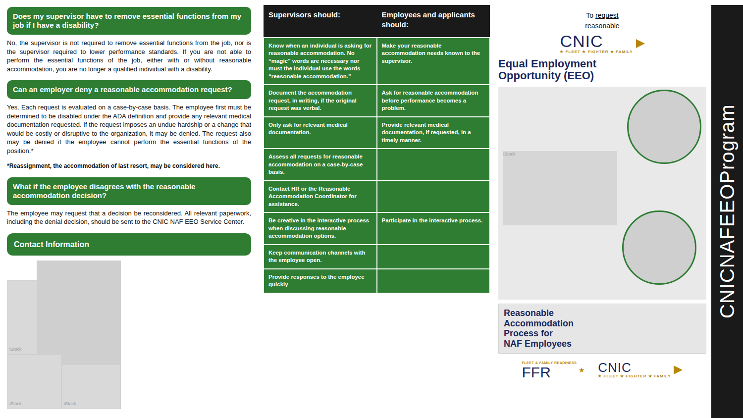Does my supervisor have to remove essential functions from my job if I have a disability?
No, the supervisor is not required to remove essential functions from the job, nor is the supervisor required to lower performance standards. If you are not able to perform the essential functions of the job, either with or without reasonable accommodation, you are no longer a qualified individual with a disability.
Can an employer deny a reasonable accommodation request?
Yes. Each request is evaluated on a case-by-case basis. The employee first must be determined to be disabled under the ADA definition and provide any relevant medical documentation requested. If the request imposes an undue hardship or a change that would be costly or disruptive to the organization, it may be denied. The request also may be denied if the employee cannot perform the essential functions of the position.*
*Reassignment, the accommodation of last resort, may be considered here.
What if the employee disagrees with the reasonable accommodation decision?
The employee may request that a decision be reconsidered. All relevant paperwork, including the denial decision, should be sent to the CNIC NAF EEO Service Center.
Contact Information
iStock
iStock
iStock
iStock
| Supervisors should: | Employees and applicants should: |
| --- | --- |
| Know when an individual is asking for reasonable accommodation. No “magic” words are necessary nor must the individual use the words “reasonable accommodation.” | Make your reasonable accommodation needs known to the supervisor. |
| Document the accommodation request, in writing, if the original request was verbal. | Ask for reasonable accommodation before performance becomes a problem. |
| Only ask for relevant medical documentation. | Provide relevant medical documentation, if requested, in a timely manner. |
| Assess all requests for reasonable accommodation on a case-by-case basis. | |
| Contact HR or the Reasonable Accommodation Coordinator for assistance. | |
| Be creative in the interactive process when discussing reasonable accommodation options. | Participate in the interactive process. |
| Keep communication channels with the employee open. | |
| Provide responses to the employee quickly | |
To request reasonable
CNIC
★ FLEET ★ FIGHTER ★ FAMILY
Equal Employment
Opportunity (EEO)
iStock
iStock
iStock
Reasonable
Accommodation
Process for
NAF Employees
FLEET & FAMILY READINESS
FFR
★
CNIC
★ FLEET ★ FIGHTER ★ FAMILY
CNICNAFEEOProgram